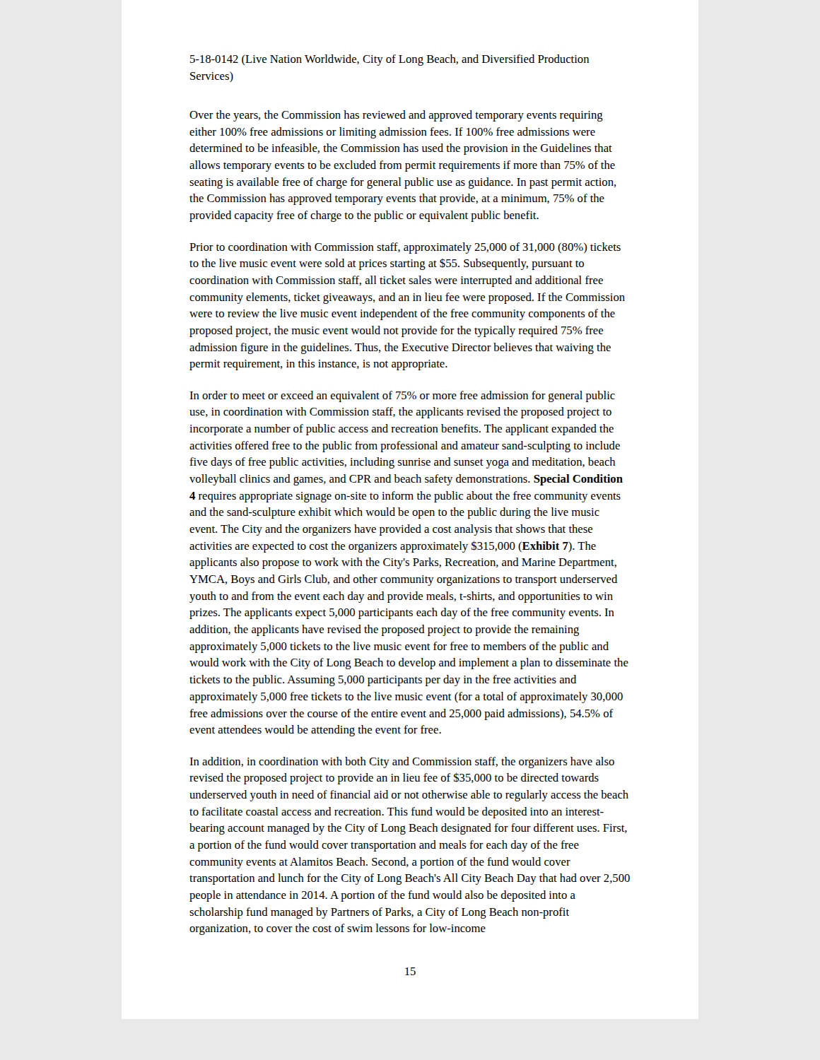5-18-0142 (Live Nation Worldwide, City of Long Beach, and Diversified Production Services)
Over the years, the Commission has reviewed and approved temporary events requiring either 100% free admissions or limiting admission fees. If 100% free admissions were determined to be infeasible, the Commission has used the provision in the Guidelines that allows temporary events to be excluded from permit requirements if more than 75% of the seating is available free of charge for general public use as guidance. In past permit action, the Commission has approved temporary events that provide, at a minimum, 75% of the provided capacity free of charge to the public or equivalent public benefit.
Prior to coordination with Commission staff, approximately 25,000 of 31,000 (80%) tickets to the live music event were sold at prices starting at $55. Subsequently, pursuant to coordination with Commission staff, all ticket sales were interrupted and additional free community elements, ticket giveaways, and an in lieu fee were proposed. If the Commission were to review the live music event independent of the free community components of the proposed project, the music event would not provide for the typically required 75% free admission figure in the guidelines. Thus, the Executive Director believes that waiving the permit requirement, in this instance, is not appropriate.
In order to meet or exceed an equivalent of 75% or more free admission for general public use, in coordination with Commission staff, the applicants revised the proposed project to incorporate a number of public access and recreation benefits. The applicant expanded the activities offered free to the public from professional and amateur sand-sculpting to include five days of free public activities, including sunrise and sunset yoga and meditation, beach volleyball clinics and games, and CPR and beach safety demonstrations. Special Condition 4 requires appropriate signage on-site to inform the public about the free community events and the sand-sculpture exhibit which would be open to the public during the live music event. The City and the organizers have provided a cost analysis that shows that these activities are expected to cost the organizers approximately $315,000 (Exhibit 7). The applicants also propose to work with the City's Parks, Recreation, and Marine Department, YMCA, Boys and Girls Club, and other community organizations to transport underserved youth to and from the event each day and provide meals, t-shirts, and opportunities to win prizes. The applicants expect 5,000 participants each day of the free community events. In addition, the applicants have revised the proposed project to provide the remaining approximately 5,000 tickets to the live music event for free to members of the public and would work with the City of Long Beach to develop and implement a plan to disseminate the tickets to the public. Assuming 5,000 participants per day in the free activities and approximately 5,000 free tickets to the live music event (for a total of approximately 30,000 free admissions over the course of the entire event and 25,000 paid admissions), 54.5% of event attendees would be attending the event for free.
In addition, in coordination with both City and Commission staff, the organizers have also revised the proposed project to provide an in lieu fee of $35,000 to be directed towards underserved youth in need of financial aid or not otherwise able to regularly access the beach to facilitate coastal access and recreation. This fund would be deposited into an interest-bearing account managed by the City of Long Beach designated for four different uses. First, a portion of the fund would cover transportation and meals for each day of the free community events at Alamitos Beach. Second, a portion of the fund would cover transportation and lunch for the City of Long Beach's All City Beach Day that had over 2,500 people in attendance in 2014. A portion of the fund would also be deposited into a scholarship fund managed by Partners of Parks, a City of Long Beach non-profit organization, to cover the cost of swim lessons for low-income
15